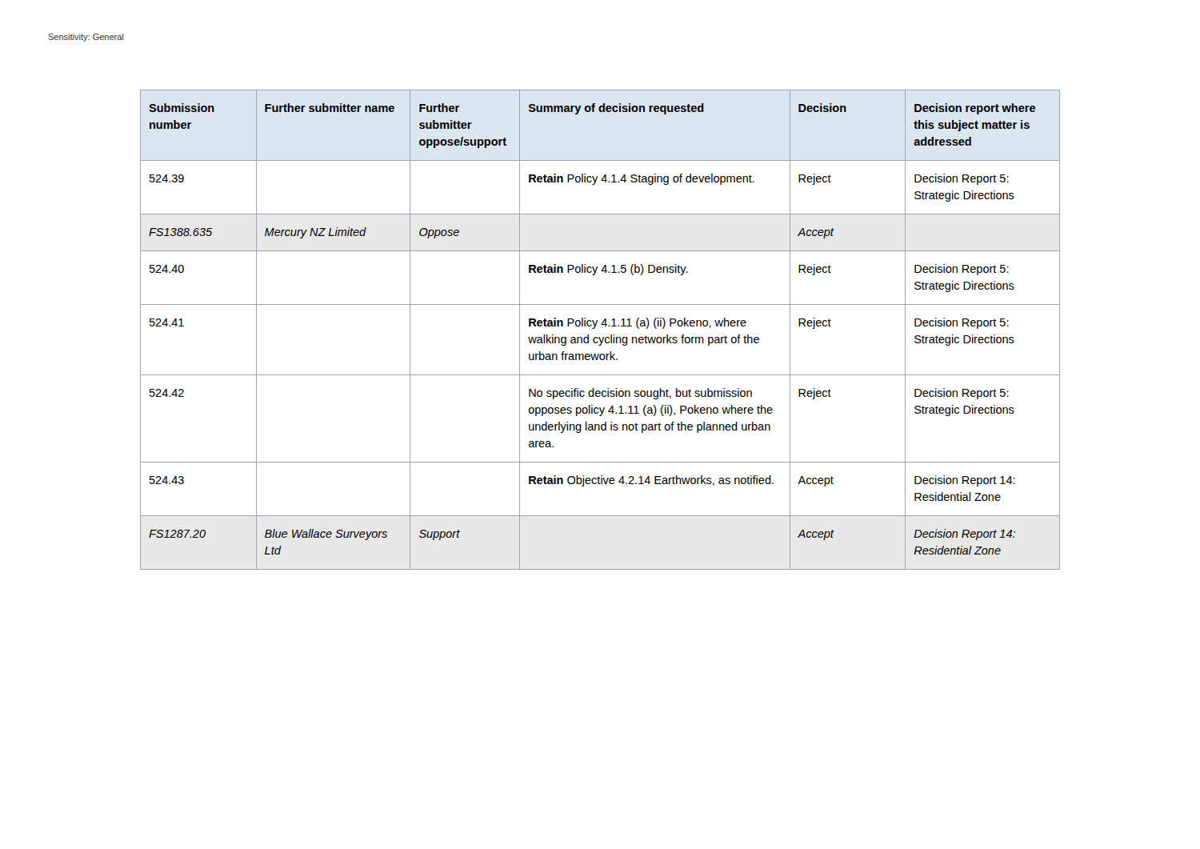Sensitivity: General
| Submission number | Further submitter name | Further submitter oppose/support | Summary of decision requested | Decision | Decision report where this subject matter is addressed |
| --- | --- | --- | --- | --- | --- |
| 524.39 | | | Retain Policy 4.1.4 Staging of development. | Reject | Decision Report 5: Strategic Directions |
| FS1388.635 | Mercury NZ Limited | Oppose | | Accept | |
| 524.40 | | | Retain Policy 4.1.5 (b) Density. | Reject | Decision Report 5: Strategic Directions |
| 524.41 | | | Retain Policy 4.1.11 (a) (ii) Pokeno, where walking and cycling networks form part of the urban framework. | Reject | Decision Report 5: Strategic Directions |
| 524.42 | | | No specific decision sought, but submission opposes policy 4.1.11 (a) (ii), Pokeno where the underlying land is not part of the planned urban area. | Reject | Decision Report 5: Strategic Directions |
| 524.43 | | | Retain Objective 4.2.14 Earthworks, as notified. | Accept | Decision Report 14: Residential Zone |
| FS1287.20 | Blue Wallace Surveyors Ltd | Support | | Accept | Decision Report 14: Residential Zone |